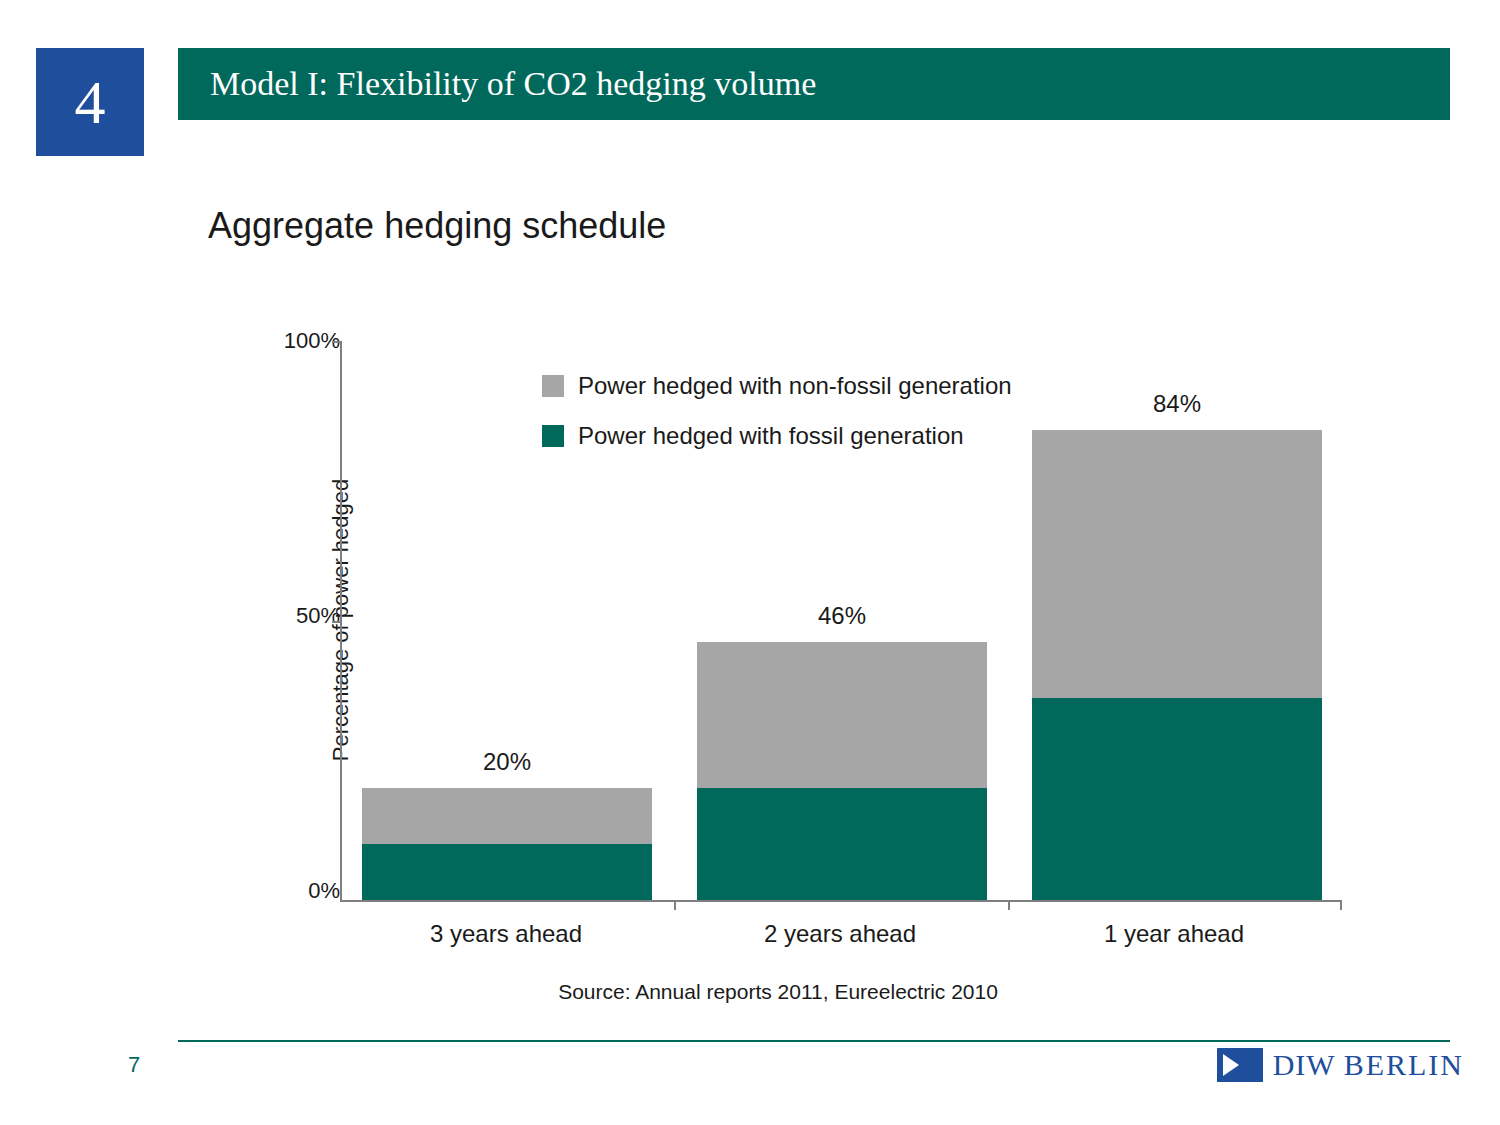Model I: Flexibility of CO2 hedging volume
4
Aggregate hedging schedule
Percentage of power hedged
100%
50%
0%
Power hedged with non-fossil generation
Power hedged with fossil generation
20%
46%
84%
3 years ahead
2 years ahead
1 year ahead
Source: Annual reports 2011, Eureelectric 2010
7
DIW
BERLIN